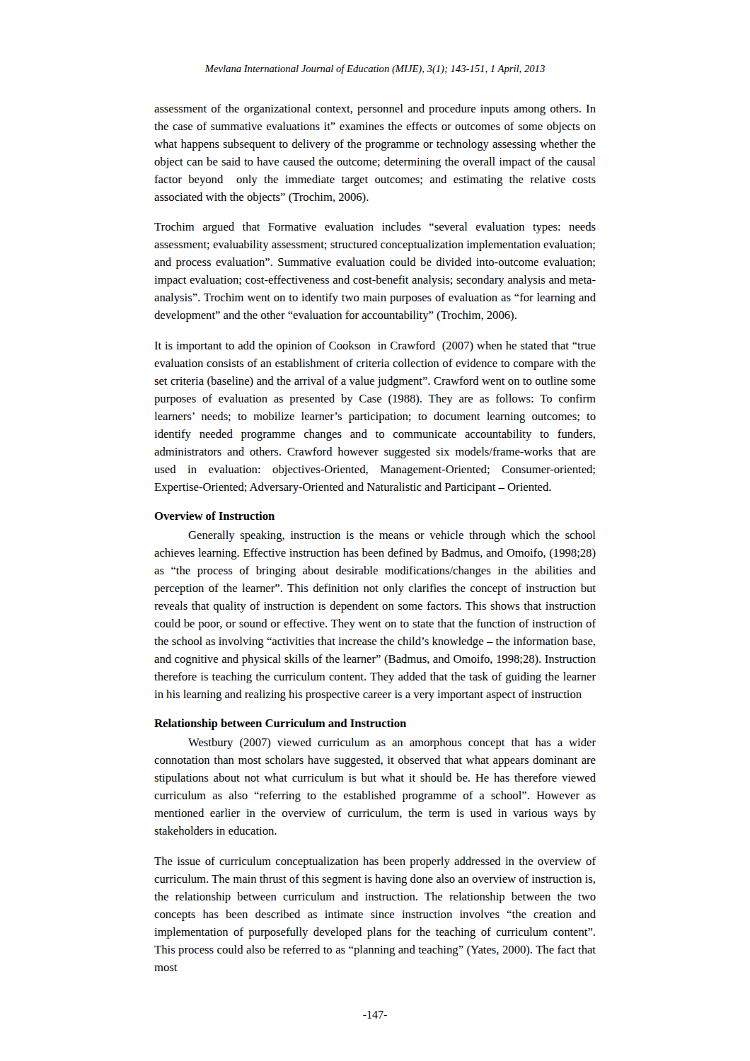Mevlana International Journal of Education (MIJE), 3(1); 143-151, 1 April, 2013
assessment of the organizational context, personnel and procedure inputs among others. In the case of summative evaluations it” examines the effects or outcomes of some objects on what happens subsequent to delivery of the programme or technology assessing whether the object can be said to have caused the outcome; determining the overall impact of the causal factor beyond only the immediate target outcomes; and estimating the relative costs associated with the objects” (Trochim, 2006).
Trochim argued that Formative evaluation includes “several evaluation types: needs assessment; evaluability assessment; structured conceptualization implementation evaluation; and process evaluation”. Summative evaluation could be divided into-outcome evaluation; impact evaluation; cost-effectiveness and cost-benefit analysis; secondary analysis and meta-analysis”. Trochim went on to identify two main purposes of evaluation as “for learning and development” and the other “evaluation for accountability” (Trochim, 2006).
It is important to add the opinion of Cookson in Crawford (2007) when he stated that “true evaluation consists of an establishment of criteria collection of evidence to compare with the set criteria (baseline) and the arrival of a value judgment”. Crawford went on to outline some purposes of evaluation as presented by Case (1988). They are as follows: To confirm learners’ needs; to mobilize learner’s participation; to document learning outcomes; to identify needed programme changes and to communicate accountability to funders, administrators and others. Crawford however suggested six models/frame-works that are used in evaluation: objectives-Oriented, Management-Oriented; Consumer-oriented; Expertise-Oriented; Adversary-Oriented and Naturalistic and Participant – Oriented.
Overview of Instruction
Generally speaking, instruction is the means or vehicle through which the school achieves learning. Effective instruction has been defined by Badmus, and Omoifo, (1998;28) as “the process of bringing about desirable modifications/changes in the abilities and perception of the learner”. This definition not only clarifies the concept of instruction but reveals that quality of instruction is dependent on some factors. This shows that instruction could be poor, or sound or effective. They went on to state that the function of instruction of the school as involving “activities that increase the child’s knowledge – the information base, and cognitive and physical skills of the learner” (Badmus, and Omoifo, 1998;28). Instruction therefore is teaching the curriculum content. They added that the task of guiding the learner in his learning and realizing his prospective career is a very important aspect of instruction
Relationship between Curriculum and Instruction
Westbury (2007) viewed curriculum as an amorphous concept that has a wider connotation than most scholars have suggested, it observed that what appears dominant are stipulations about not what curriculum is but what it should be. He has therefore viewed curriculum as also “referring to the established programme of a school”. However as mentioned earlier in the overview of curriculum, the term is used in various ways by stakeholders in education.
The issue of curriculum conceptualization has been properly addressed in the overview of curriculum. The main thrust of this segment is having done also an overview of instruction is, the relationship between curriculum and instruction. The relationship between the two concepts has been described as intimate since instruction involves “the creation and implementation of purposefully developed plans for the teaching of curriculum content”. This process could also be referred to as “planning and teaching” (Yates, 2000). The fact that most
-147-